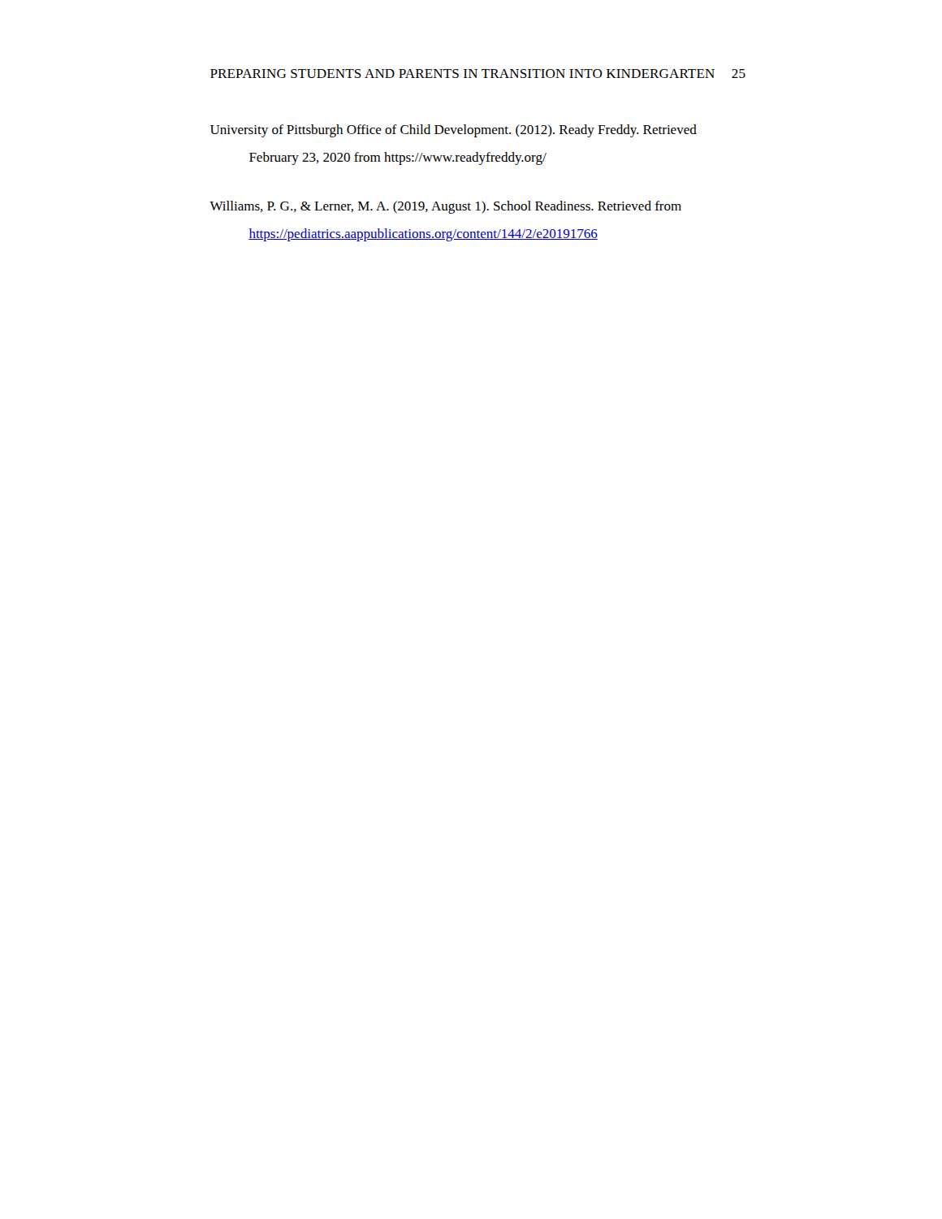Preparing Students and Parents in Transition into Kindergarten 25
University of Pittsburgh Office of Child Development. (2012). Ready Freddy. Retrieved February 23, 2020 from https://www.readyfreddy.org/
Williams, P. G., & Lerner, M. A. (2019, August 1). School Readiness. Retrieved from https://pediatrics.aappublications.org/content/144/2/e20191766